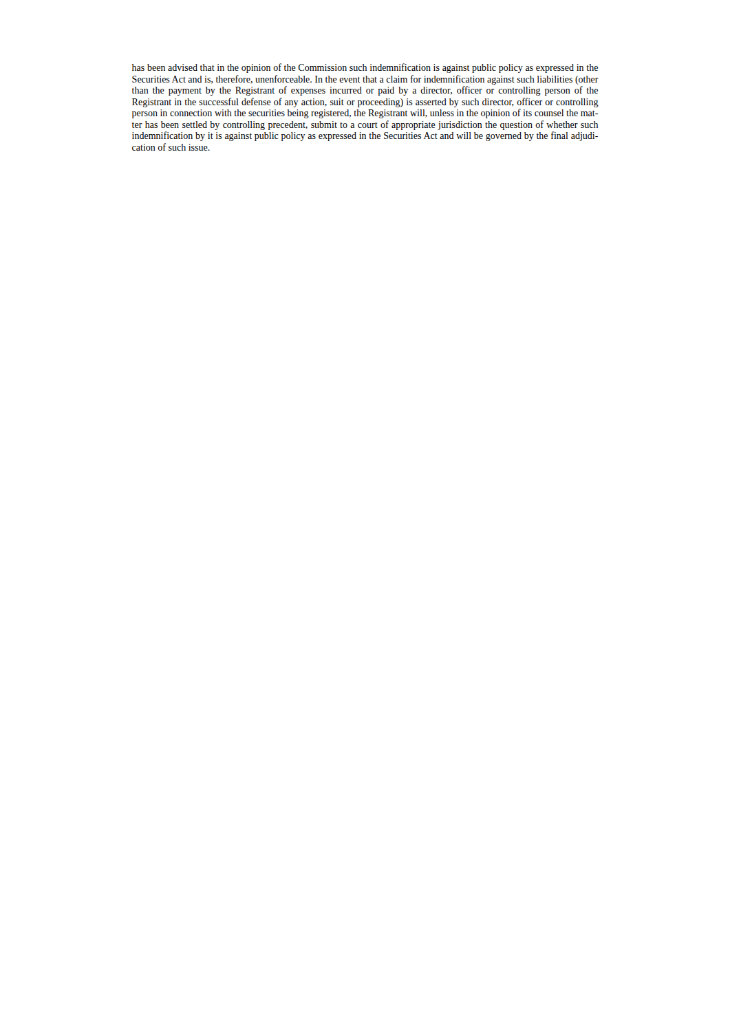has been advised that in the opinion of the Commission such indemnification is against public policy as expressed in the Securities Act and is, therefore, unenforceable. In the event that a claim for indemnification against such liabilities (other than the payment by the Registrant of expenses incurred or paid by a director, officer or controlling person of the Registrant in the successful defense of any action, suit or proceeding) is asserted by such director, officer or controlling person in connection with the securities being registered, the Registrant will, unless in the opinion of its counsel the matter has been settled by controlling precedent, submit to a court of appropriate jurisdiction the question of whether such indemnification by it is against public policy as expressed in the Securities Act and will be governed by the final adjudication of such issue.